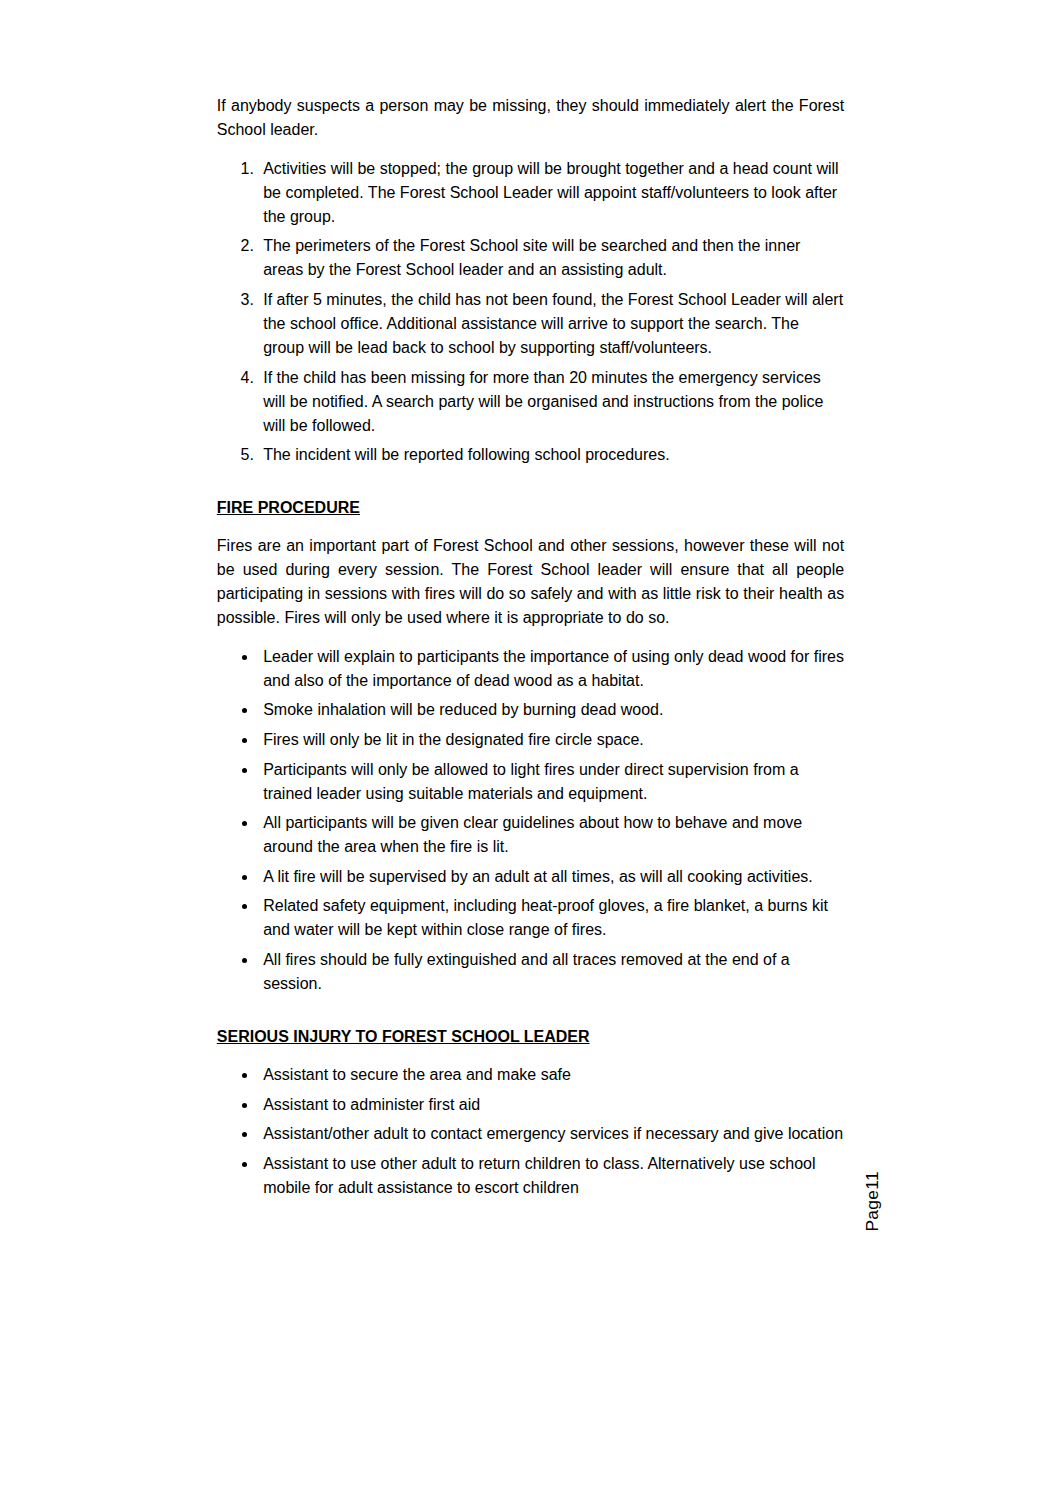If anybody suspects a person may be missing, they should immediately alert the Forest School leader.
Activities will be stopped; the group will be brought together and a head count will be completed. The Forest School Leader will appoint staff/volunteers to look after the group.
The perimeters of the Forest School site will be searched and then the inner areas by the Forest School leader and an assisting adult.
If after 5 minutes, the child has not been found, the Forest School Leader will alert the school office. Additional assistance will arrive to support the search. The group will be lead back to school by supporting staff/volunteers.
If the child has been missing for more than 20 minutes the emergency services will be notified. A search party will be organised and instructions from the police will be followed.
The incident will be reported following school procedures.
FIRE PROCEDURE
Fires are an important part of Forest School and other sessions, however these will not be used during every session. The Forest School leader will ensure that all people participating in sessions with fires will do so safely and with as little risk to their health as possible. Fires will only be used where it is appropriate to do so.
Leader will explain to participants the importance of using only dead wood for fires and also of the importance of dead wood as a habitat.
Smoke inhalation will be reduced by burning dead wood.
Fires will only be lit in the designated fire circle space.
Participants will only be allowed to light fires under direct supervision from a trained leader using suitable materials and equipment.
All participants will be given clear guidelines about how to behave and move around the area when the fire is lit.
A lit fire will be supervised by an adult at all times, as will all cooking activities.
Related safety equipment, including heat-proof gloves, a fire blanket, a burns kit and water will be kept within close range of fires.
All fires should be fully extinguished and all traces removed at the end of a session.
SERIOUS INJURY TO FOREST SCHOOL LEADER
Assistant to secure the area and make safe
Assistant to administer first aid
Assistant/other adult to contact emergency services if necessary and give location
Assistant to use other adult to return children to class. Alternatively use school mobile for adult assistance to escort children
Page11